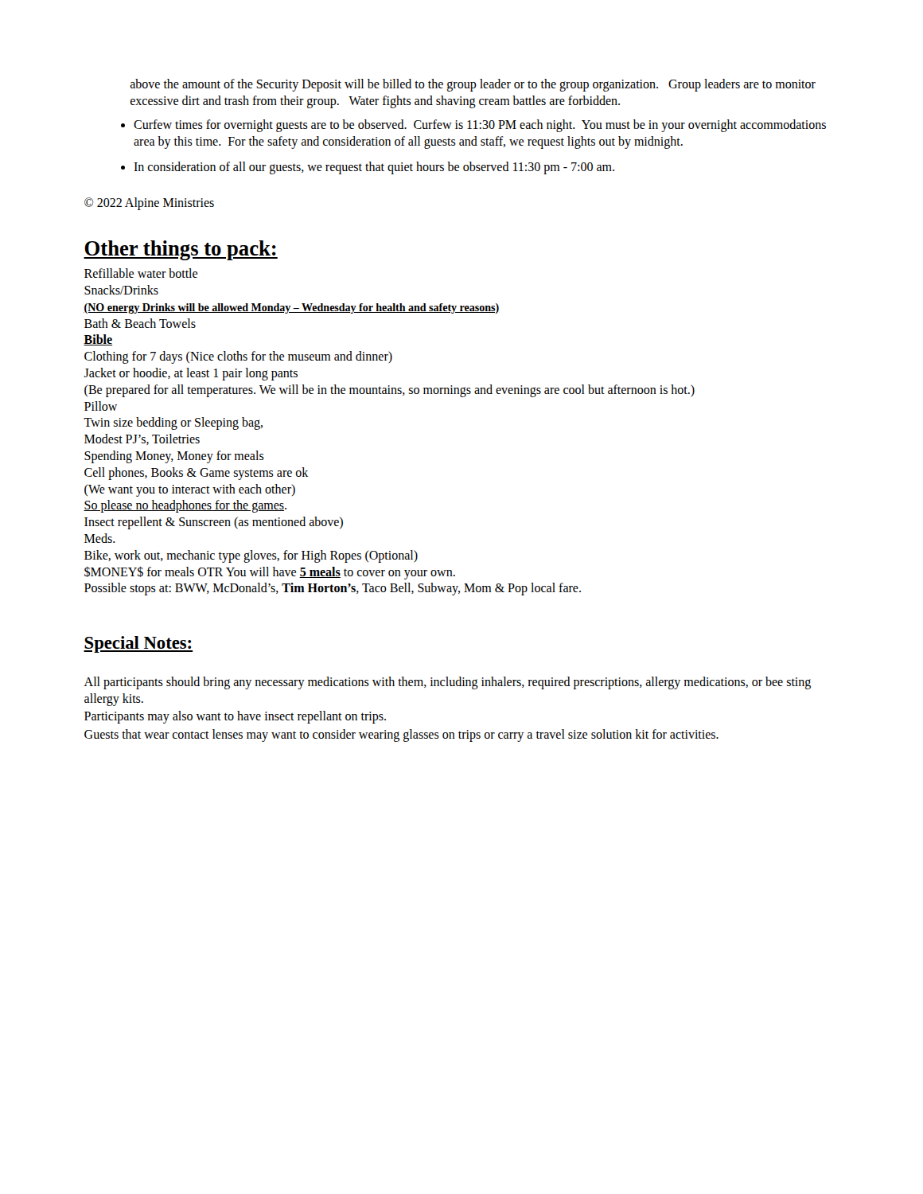above the amount of the Security Deposit will be billed to the group leader or to the group organization. Group leaders are to monitor excessive dirt and trash from their group. Water fights and shaving cream battles are forbidden.
Curfew times for overnight guests are to be observed. Curfew is 11:30 PM each night. You must be in your overnight accommodations area by this time. For the safety and consideration of all guests and staff, we request lights out by midnight.
In consideration of all our guests, we request that quiet hours be observed 11:30 pm - 7:00 am.
© 2022 Alpine Ministries
Other things to pack:
Refillable water bottle
Snacks/Drinks
(NO energy Drinks will be allowed Monday – Wednesday for health and safety reasons)
Bath & Beach Towels
Bible
Clothing for 7 days (Nice cloths for the museum and dinner)
Jacket or hoodie, at least 1 pair long pants
(Be prepared for all temperatures. We will be in the mountains, so mornings and evenings are cool but afternoon is hot.)
Pillow
Twin size bedding or Sleeping bag,
Modest PJ’s, Toiletries
Spending Money, Money for meals
Cell phones, Books & Game systems are ok
(We want you to interact with each other)
So please no headphones for the games.
Insect repellent & Sunscreen (as mentioned above)
Meds.
Bike, work out, mechanic type gloves, for High Ropes (Optional)
$MONEY$ for meals OTR You will have 5 meals to cover on your own.
Possible stops at: BWW, McDonald’s, Tim Horton’s, Taco Bell, Subway, Mom & Pop local fare.
Special Notes:
All participants should bring any necessary medications with them, including inhalers, required prescriptions, allergy medications, or bee sting allergy kits.
Participants may also want to have insect repellant on trips.
Guests that wear contact lenses may want to consider wearing glasses on trips or carry a travel size solution kit for activities.